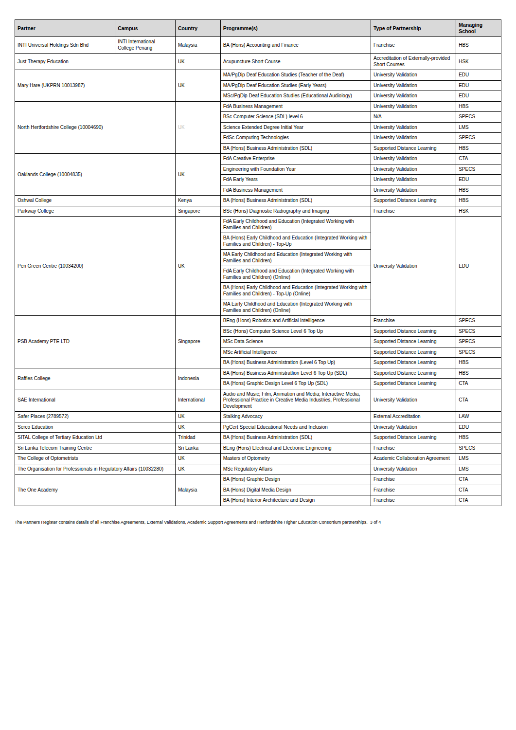| Partner | Campus | Country | Programme(s) | Type of Partnership | Managing School |
| --- | --- | --- | --- | --- | --- |
| INTI Universal Holdings Sdn Bhd | INTI International College Penang | Malaysia | BA (Hons) Accounting and Finance | Franchise | HBS |
| Just Therapy Education | UK | Acupuncture Short Course | Accreditation of Externally-provided Short Courses | HSK |
| Mary Hare (UKPRN 10013987) | UK | MA/PgDip Deaf Education Studies (Teacher of the Deaf) | University Validation | EDU |
| MA/PgDip Deaf Education Studies (Early Years) | University Validation | EDU |
| MSc/PgDip Deaf Education Studies (Educational Audiology) | University Validation | EDU |
| North Hertfordshire College (10004690) | UK | FdA Business Management | University Validation | HBS |
| BSc Computer Science (SDL) level 6 | N/A | SPECS |
| Science Extended Degree Initial Year | University Validation | LMS |
| FdSc Computing Technologies | University Validation | SPECS |
| BA (Hons) Business Administration (SDL) | Supported Distance Learning | HBS |
| Oaklands College (10004835) | UK | FdA Creative Enterprise | University Validation | CTA |
| Engineering with Foundation Year | University Validation | SPECS |
| FdA Early Years | University Validation | EDU |
| FdA Business Management | University Validation | HBS |
| Oshwal College | Kenya | BA (Hons) Business Administration (SDL) | Supported Distance Learning | HBS |
| Parkway College | Singapore | BSc (Hons) Diagnostic Radiography and Imaging | Franchise | HSK |
| Pen Green Centre (10034200) | UK | FdA Early Childhood and Education (Integrated Working with Families and Children) | University Validation | EDU |
| BA (Hons) Early Childhood and Education (Integrated Working with Families and Children) - Top-Up |
| MA Early Childhood and Education (Integrated Working with Families and Children) |
| FdA Early Childhood and Education (Integrated Working with Families and Children) (Online) |
| BA (Hons) Early Childhood and Education (Integrated Working with Families and Children) - Top-Up (Online) |
| MA Early Childhood and Education (Integrated Working with Families and Children) (Online) |
| PSB Academy PTE LTD | Singapore | BEng (Hons) Robotics and Artificial Intelligence | Franchise | SPECS |
| BSc (Hons) Computer Science Level 6 Top Up | Supported Distance Learning | SPECS |
| MSc Data Science | Supported Distance Learning | SPECS |
| MSc Artificial Intelligence | Supported Distance Learning | SPECS |
| BA (Hons) Business Administration (Level 6 Top Up) | Supported Distance Learning | HBS |
| Raffles College | Indonesia | BA (Hons) Business Administratlion Level 6 Top Up (SDL) | Supported Distance Learning | HBS |
| BA (Hons) Graphic Design Level 6 Top Up (SDL) | Supported Distance Learning | CTA |
| SAE International | International | Audio and Music; Film, Animation and Media; Interactive Media, Professional Practice in Creative Media Industries, Professional Development | University Validation | CTA |
| Safer Places (2789572) | UK | Stalking Advocacy | External Accreditation | LAW |
| Serco Education | UK | PgCert Special Educational Needs and Inclusion | University Validation | EDU |
| SITAL College of Tertiary Education Ltd | Trinidad | BA (Hons) Business Administration (SDL) | Supported Distance Learning | HBS |
| Sri Lanka Telecom Training Centre | Sri Lanka | BEng (Hons) Electrical and Electronic Engineering | Franchise | SPECS |
| The College of Optometrists | UK | Masters of Optometry | Academic Collaboration Agreement | LMS |
| The Organisation for Professionals in Regulatory Affairs (10032280) | UK | MSc Regulatory Affairs | University Validation | LMS |
| The One Academy | Malaysia | BA (Hons) Graphic Design | Franchise | CTA |
| BA (Hons) Digital Media Design | Franchise | CTA |
| BA (Hons) Interior Architecture and Design | Franchise | CTA |
The Partners Register contains details of all Franchise Agreements, External Validations, Academic Support Agreements and Hertfordshire Higher Education Consortium partnerships. 3 of 4